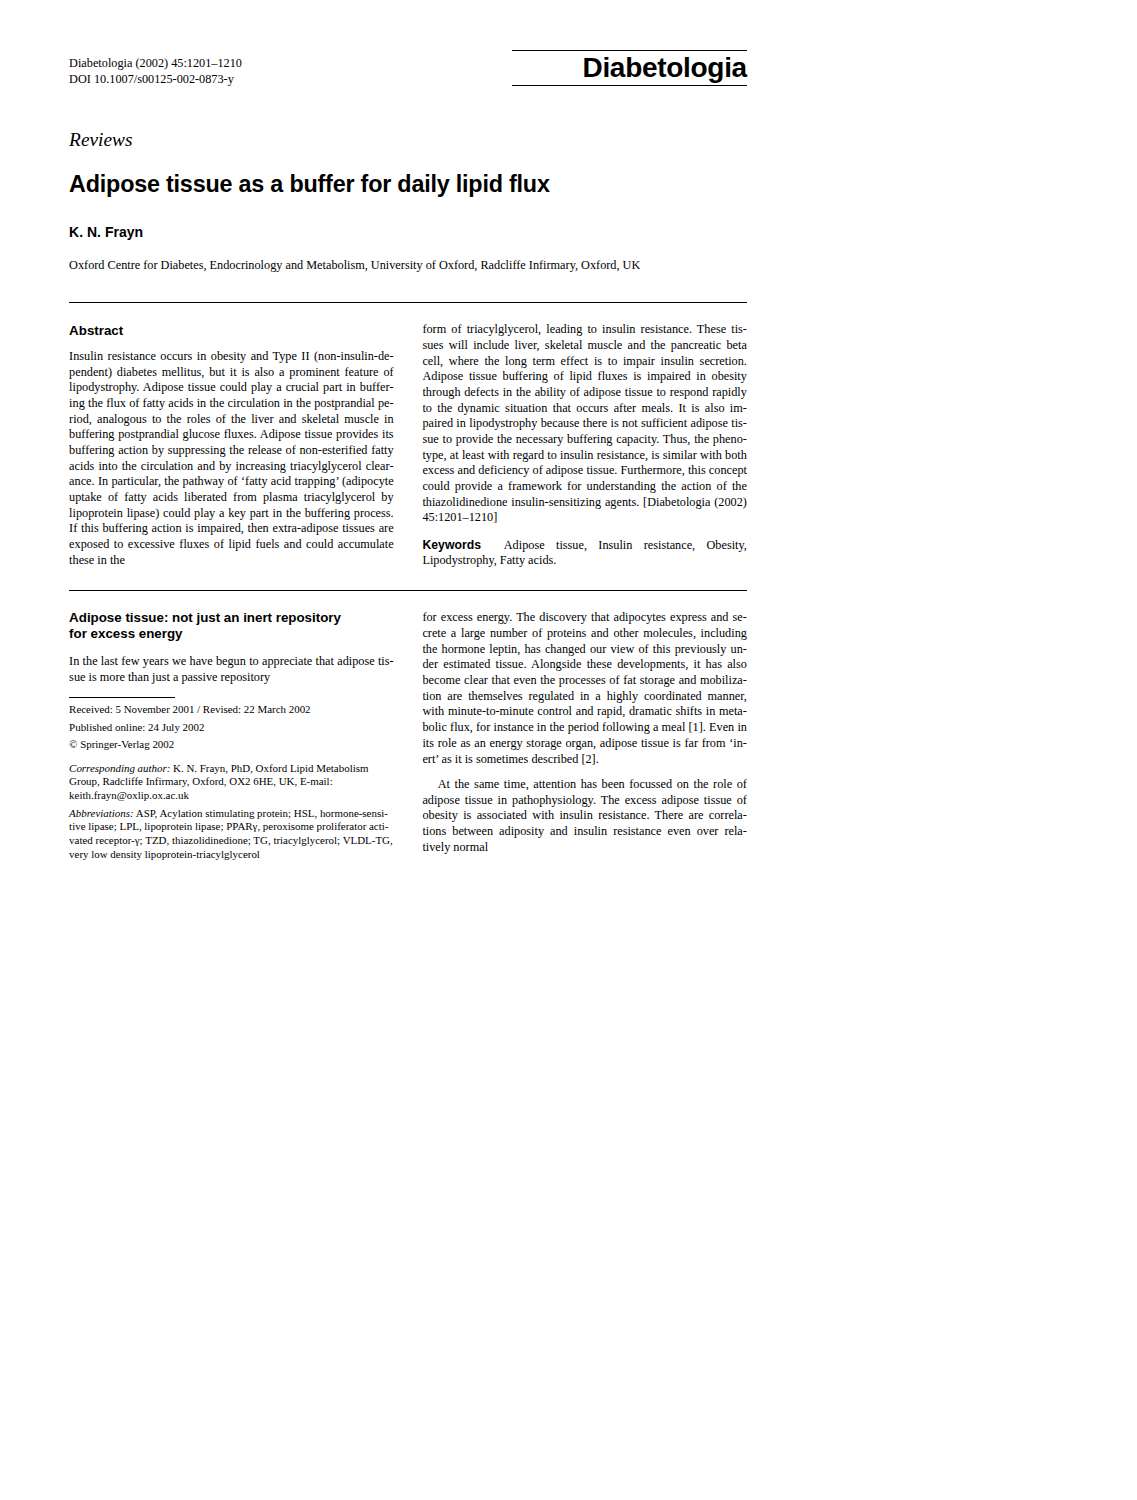Diabetologia (2002) 45:1201–1210
DOI 10.1007/s00125-002-0873-y
Diabetologia
Reviews
Adipose tissue as a buffer for daily lipid flux
K. N. Frayn
Oxford Centre for Diabetes, Endocrinology and Metabolism, University of Oxford, Radcliffe Infirmary, Oxford, UK
Abstract
Insulin resistance occurs in obesity and Type II (non-insulin-dependent) diabetes mellitus, but it is also a prominent feature of lipodystrophy. Adipose tissue could play a crucial part in buffering the flux of fatty acids in the circulation in the postprandial period, analogous to the roles of the liver and skeletal muscle in buffering postprandial glucose fluxes. Adipose tissue provides its buffering action by suppressing the release of non-esterified fatty acids into the circulation and by increasing triacylglycerol clearance. In particular, the pathway of ‘fatty acid trapping’ (adipocyte uptake of fatty acids liberated from plasma triacylglycerol by lipoprotein lipase) could play a key part in the buffering process. If this buffering action is impaired, then extra-adipose tissues are exposed to excessive fluxes of lipid fuels and could accumulate these in the
form of triacylglycerol, leading to insulin resistance. These tissues will include liver, skeletal muscle and the pancreatic beta cell, where the long term effect is to impair insulin secretion. Adipose tissue buffering of lipid fluxes is impaired in obesity through defects in the ability of adipose tissue to respond rapidly to the dynamic situation that occurs after meals. It is also impaired in lipodystrophy because there is not sufficient adipose tissue to provide the necessary buffering capacity. Thus, the phenotype, at least with regard to insulin resistance, is similar with both excess and deficiency of adipose tissue. Furthermore, this concept could provide a framework for understanding the action of the thiazolidinedione insulin-sensitizing agents. [Diabetologia (2002) 45:1201–1210]
Keywords Adipose tissue, Insulin resistance, Obesity, Lipodystrophy, Fatty acids.
Adipose tissue: not just an inert repository
for excess energy
In the last few years we have begun to appreciate that adipose tissue is more than just a passive repository
Received: 5 November 2001 / Revised: 22 March 2002
Published online: 24 July 2002
© Springer-Verlag 2002
Corresponding author: K. N. Frayn, PhD, Oxford Lipid Metabolism Group, Radcliffe Infirmary, Oxford, OX2 6HE, UK, E-mail: keith.frayn@oxlip.ox.ac.uk
Abbreviations: ASP, Acylation stimulating protein; HSL, hormone-sensitive lipase; LPL, lipoprotein lipase; PPARγ, peroxisome proliferator activated receptor-γ; TZD, thiazolidinedione; TG, triacylglycerol; VLDL-TG, very low density lipoprotein-triacylglycerol
for excess energy. The discovery that adipocytes express and secrete a large number of proteins and other molecules, including the hormone leptin, has changed our view of this previously under estimated tissue. Alongside these developments, it has also become clear that even the processes of fat storage and mobilization are themselves regulated in a highly coordinated manner, with minute-to-minute control and rapid, dramatic shifts in metabolic flux, for instance in the period following a meal [1]. Even in its role as an energy storage organ, adipose tissue is far from ‘inert’ as it is sometimes described [2].
At the same time, attention has been focussed on the role of adipose tissue in pathophysiology. The excess adipose tissue of obesity is associated with insulin resistance. There are correlations between adiposity and insulin resistance even over relatively normal